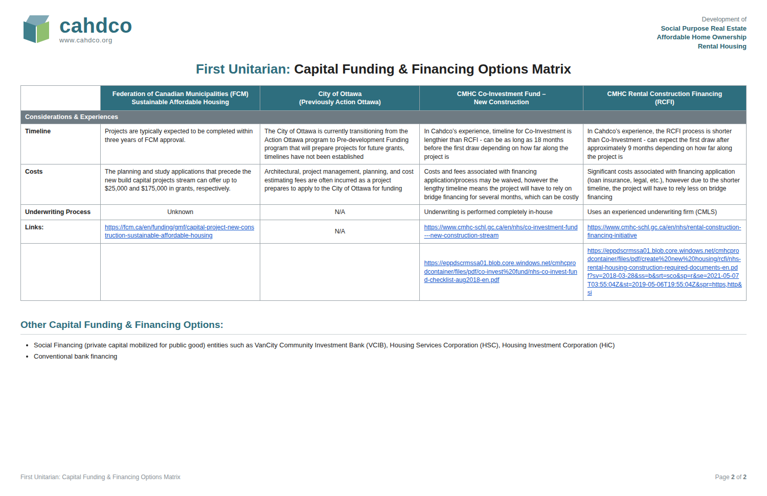cahdco
www.cahdco.org
Development of
Social Purpose Real Estate Affordable Home Ownership Rental Housing
First Unitarian: Capital Funding & Financing Options Matrix
| | Federation of Canadian Municipalities (FCM) Sustainable Affordable Housing | City of Ottawa (Previously Action Ottawa) | CMHC Co-Investment Fund – New Construction | CMHC Rental Construction Financing (RCFI) |
| --- | --- | --- | --- | --- |
| Considerations & Experiences |
| Timeline | Projects are typically expected to be completed within three years of FCM approval. | The City of Ottawa is currently transitioning from the Action Ottawa program to Pre-development Funding program that will prepare projects for future grants, timelines have not been established | In Cahdco’s experience, timeline for Co-Investment is lengthier than RCFI - can be as long as 18 months before the first draw depending on how far along the project is | In Cahdco’s experience, the RCFI process is shorter than Co-Investment - can expect the first draw after approximately 9 months depending on how far along the project is |
| Costs | The planning and study applications that precede the new build capital projects stream can offer up to $25,000 and $175,000 in grants, respectively. | Architectural, project management, planning, and cost estimating fees are often incurred as a project prepares to apply to the City of Ottawa for funding | Costs and fees associated with financing application/process may be waived, however the lengthy timeline means the project will have to rely on bridge financing for several months, which can be costly | Significant costs associated with financing application (loan insurance, legal, etc.), however due to the shorter timeline, the project will have to rely less on bridge financing |
| Underwriting Process | Unknown | N/A | Underwriting is performed completely in-house | Uses an experienced underwriting firm (CMLS) |
| Links: | https://fcm.ca/en/funding/gmf/capital-project-new-construction-sustainable-affordable-housing | N/A | https://www.cmhc-schl.gc.ca/en/nhs/co-investment-fund---new-construction-stream | https://www.cmhc-schl.gc.ca/en/nhs/rental-construction-financing-initiative |
| | | | https://eppdscrmssa01.blob.core.windows.net/cmhcprodcontainer/files/pdf/co-invest%20fund/nhs-co-invest-fund-checklist-aug2018-en.pdf | https://eppdscrmssa01.blob.core.windows.net/cmhcprodcontainer/files/pdf/create%20new%20housing/rcfi/nhs-rental-housing-construction-required-documents-en.pdf?sv=2018-03-28&ss=b&srt=sco&sp=r&se=2021-05-07T03:55:04Z&st=2019-05-06T19:55:04Z&spr=https,http&si |
Other Capital Funding & Financing Options:
Social Financing (private capital mobilized for public good) entities such as VanCity Community Investment Bank (VCIB), Housing Services Corporation (HSC), Housing Investment Corporation (HiC)
Conventional bank financing
First Unitarian: Capital Funding & Financing Options Matrix
Page 2 of 2